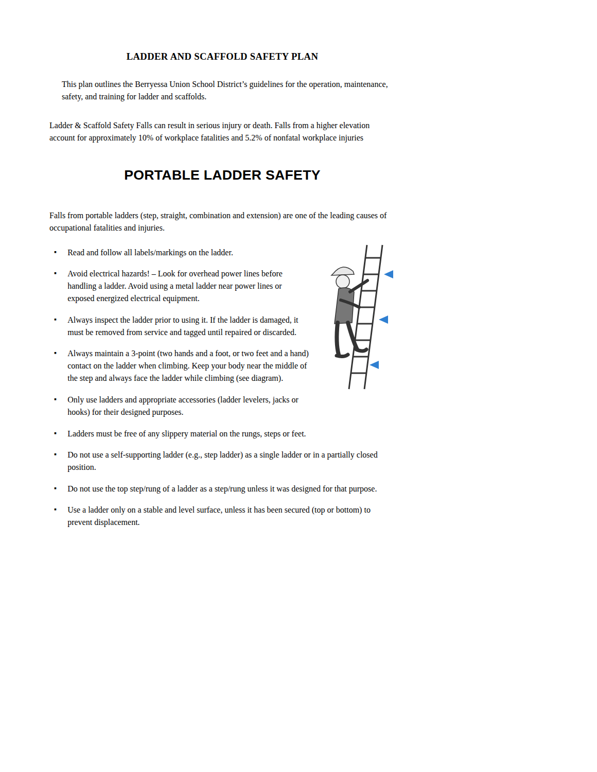LADDER AND SCAFFOLD SAFETY PLAN
This plan outlines the Berryessa Union School District’s guidelines for the operation, maintenance, safety, and training for ladder and scaffolds.
Ladder & Scaffold Safety Falls can result in serious injury or death. Falls from a higher elevation account for approximately 10% of workplace fatalities and 5.2% of nonfatal workplace injuries
PORTABLE LADDER SAFETY
Falls from portable ladders (step, straight, combination and extension) are one of the leading causes of occupational fatalities and injuries.
Worker climbing a ladder with three points of contact
Read and follow all labels/markings on the ladder.
Avoid electrical hazards! – Look for overhead power lines before handling a ladder. Avoid using a metal ladder near power lines or exposed energized electrical equipment.
Always inspect the ladder prior to using it. If the ladder is damaged, it must be removed from service and tagged until repaired or discarded.
Always maintain a 3-point (two hands and a foot, or two feet and a hand) contact on the ladder when climbing. Keep your body near the middle of the step and always face the ladder while climbing (see diagram).
Only use ladders and appropriate accessories (ladder levelers, jacks or hooks) for their designed purposes.
Ladders must be free of any slippery material on the rungs, steps or feet.
Do not use a self-supporting ladder (e.g., step ladder) as a single ladder or in a partially closed position.
Do not use the top step/rung of a ladder as a step/rung unless it was designed for that purpose.
Use a ladder only on a stable and level surface, unless it has been secured (top or bottom) to prevent displacement.